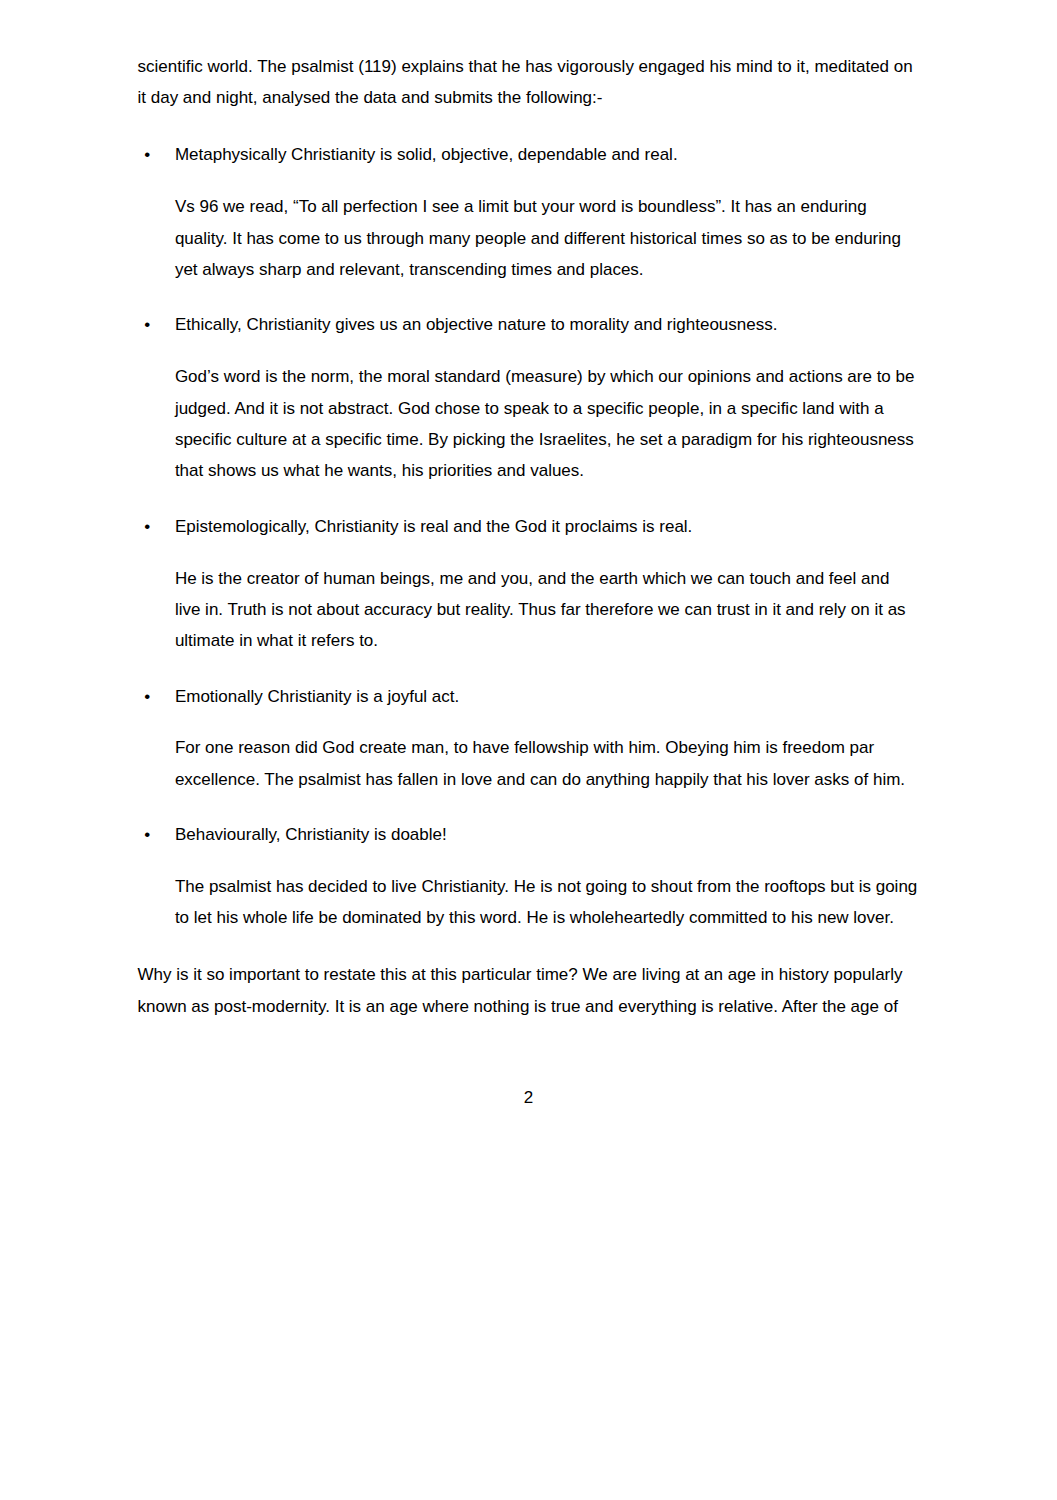scientific world. The psalmist (119) explains that he has vigorously engaged his mind to it, meditated on it day and night, analysed the data and submits the following:-
• Metaphysically Christianity is solid, objective, dependable and real.
Vs 96 we read, “To all perfection I see a limit but your word is boundless”. It has an enduring quality. It has come to us through many people and different historical times so as to be enduring yet always sharp and relevant, transcending times and places.
• Ethically, Christianity gives us an objective nature to morality and righteousness.
God’s word is the norm, the moral standard (measure) by which our opinions and actions are to be judged. And it is not abstract. God chose to speak to a specific people, in a specific land with a specific culture at a specific time. By picking the Israelites, he set a paradigm for his righteousness that shows us what he wants, his priorities and values.
• Epistemologically, Christianity is real and the God it proclaims is real.
He is the creator of human beings, me and you, and the earth which we can touch and feel and live in. Truth is not about accuracy but reality. Thus far therefore we can trust in it and rely on it as ultimate in what it refers to.
• Emotionally Christianity is a joyful act.
For one reason did God create man, to have fellowship with him. Obeying him is freedom par excellence. The psalmist has fallen in love and can do anything happily that his lover asks of him.
• Behaviourally, Christianity is doable!
The psalmist has decided to live Christianity. He is not going to shout from the rooftops but is going to let his whole life be dominated by this word. He is wholeheartedly committed to his new lover.
Why is it so important to restate this at this particular time? We are living at an age in history popularly known as post-modernity. It is an age where nothing is true and everything is relative. After the age of
2